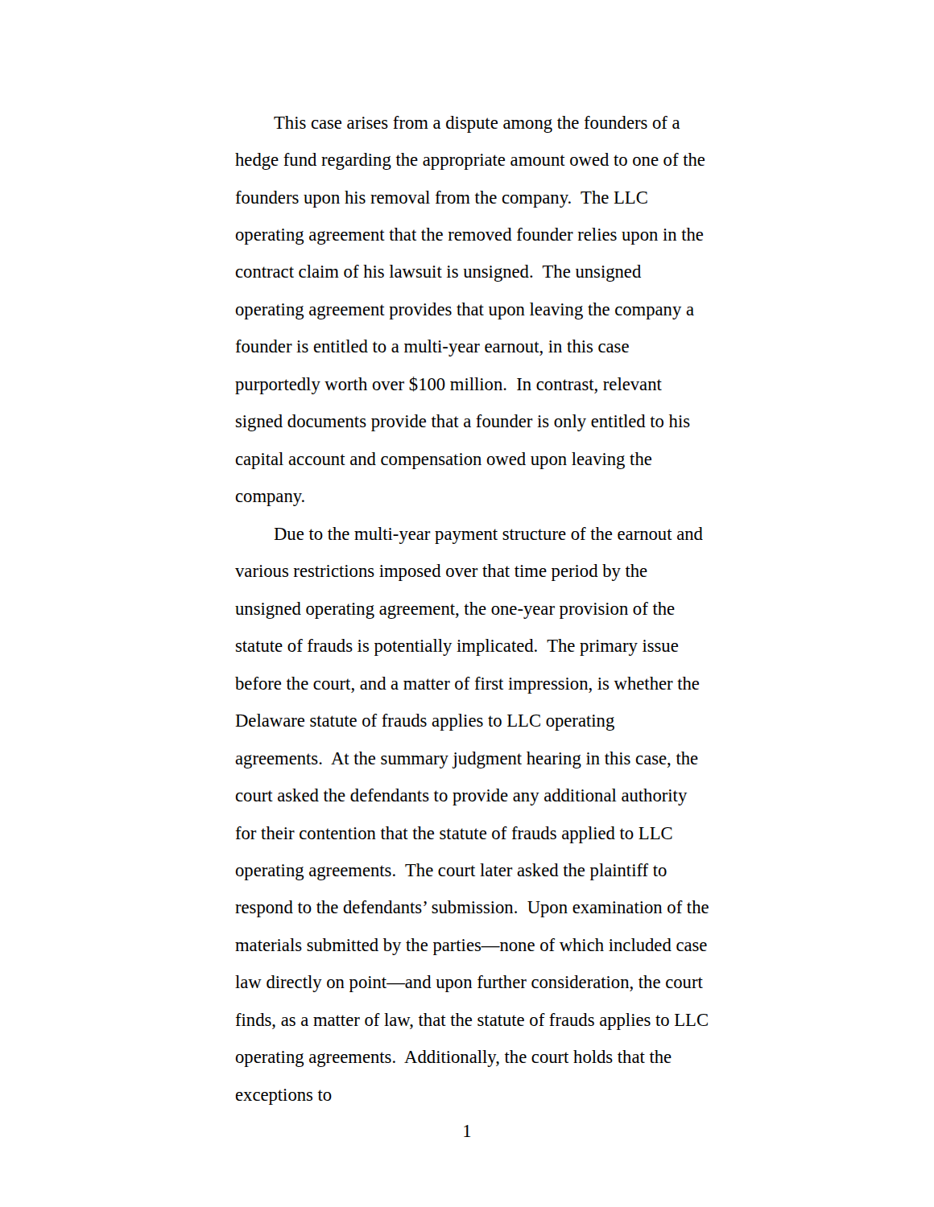This case arises from a dispute among the founders of a hedge fund regarding the appropriate amount owed to one of the founders upon his removal from the company. The LLC operating agreement that the removed founder relies upon in the contract claim of his lawsuit is unsigned. The unsigned operating agreement provides that upon leaving the company a founder is entitled to a multi-year earnout, in this case purportedly worth over $100 million. In contrast, relevant signed documents provide that a founder is only entitled to his capital account and compensation owed upon leaving the company.
Due to the multi-year payment structure of the earnout and various restrictions imposed over that time period by the unsigned operating agreement, the one-year provision of the statute of frauds is potentially implicated. The primary issue before the court, and a matter of first impression, is whether the Delaware statute of frauds applies to LLC operating agreements. At the summary judgment hearing in this case, the court asked the defendants to provide any additional authority for their contention that the statute of frauds applied to LLC operating agreements. The court later asked the plaintiff to respond to the defendants’ submission. Upon examination of the materials submitted by the parties—none of which included case law directly on point—and upon further consideration, the court finds, as a matter of law, that the statute of frauds applies to LLC operating agreements. Additionally, the court holds that the exceptions to
1